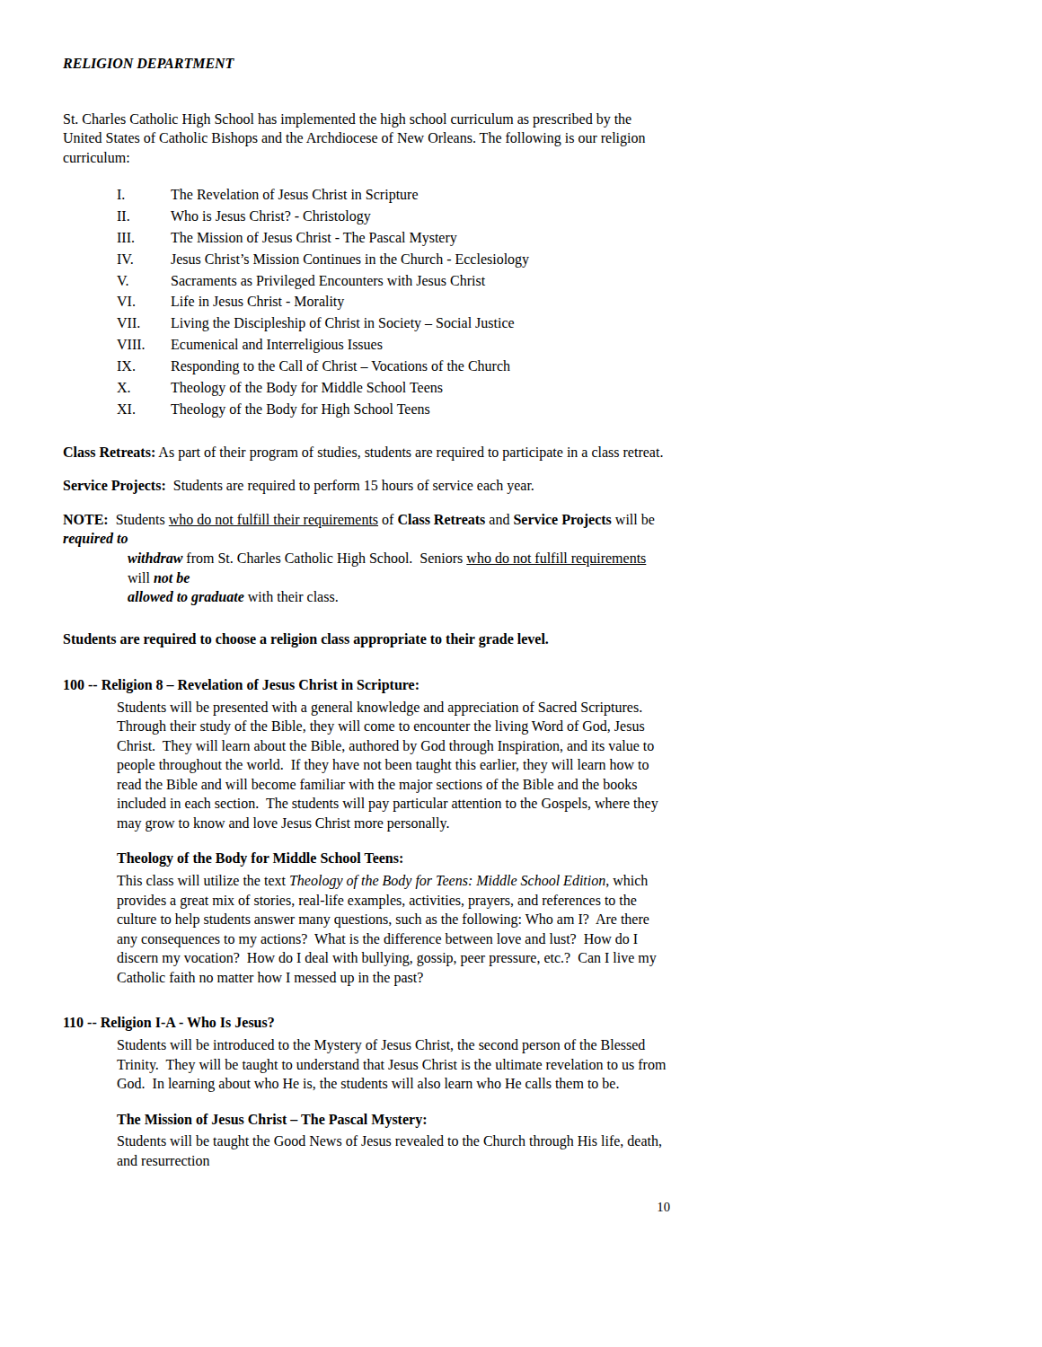RELIGION DEPARTMENT
St. Charles Catholic High School has implemented the high school curriculum as prescribed by the United States of Catholic Bishops and the Archdiocese of New Orleans. The following is our religion curriculum:
I. The Revelation of Jesus Christ in Scripture
II. Who is Jesus Christ? - Christology
III. The Mission of Jesus Christ - The Pascal Mystery
IV. Jesus Christ’s Mission Continues in the Church - Ecclesiology
V. Sacraments as Privileged Encounters with Jesus Christ
VI. Life in Jesus Christ - Morality
VII. Living the Discipleship of Christ in Society – Social Justice
VIII. Ecumenical and Interreligious Issues
IX. Responding to the Call of Christ – Vocations of the Church
X. Theology of the Body for Middle School Teens
XI. Theology of the Body for High School Teens
Class Retreats: As part of their program of studies, students are required to participate in a class retreat.
Service Projects: Students are required to perform 15 hours of service each year.
NOTE: Students who do not fulfill their requirements of Class Retreats and Service Projects will be required to withdraw from St. Charles Catholic High School. Seniors who do not fulfill requirements will not be allowed to graduate with their class.
Students are required to choose a religion class appropriate to their grade level.
100 -- Religion 8 – Revelation of Jesus Christ in Scripture:
Students will be presented with a general knowledge and appreciation of Sacred Scriptures. Through their study of the Bible, they will come to encounter the living Word of God, Jesus Christ. They will learn about the Bible, authored by God through Inspiration, and its value to people throughout the world. If they have not been taught this earlier, they will learn how to read the Bible and will become familiar with the major sections of the Bible and the books included in each section. The students will pay particular attention to the Gospels, where they may grow to know and love Jesus Christ more personally.
Theology of the Body for Middle School Teens:
This class will utilize the text Theology of the Body for Teens: Middle School Edition, which provides a great mix of stories, real-life examples, activities, prayers, and references to the culture to help students answer many questions, such as the following: Who am I? Are there any consequences to my actions? What is the difference between love and lust? How do I discern my vocation? How do I deal with bullying, gossip, peer pressure, etc.? Can I live my Catholic faith no matter how I messed up in the past?
110 -- Religion I-A - Who Is Jesus?
Students will be introduced to the Mystery of Jesus Christ, the second person of the Blessed Trinity. They will be taught to understand that Jesus Christ is the ultimate revelation to us from God. In learning about who He is, the students will also learn who He calls them to be.
The Mission of Jesus Christ – The Pascal Mystery:
Students will be taught the Good News of Jesus revealed to the Church through His life, death, and resurrection
10